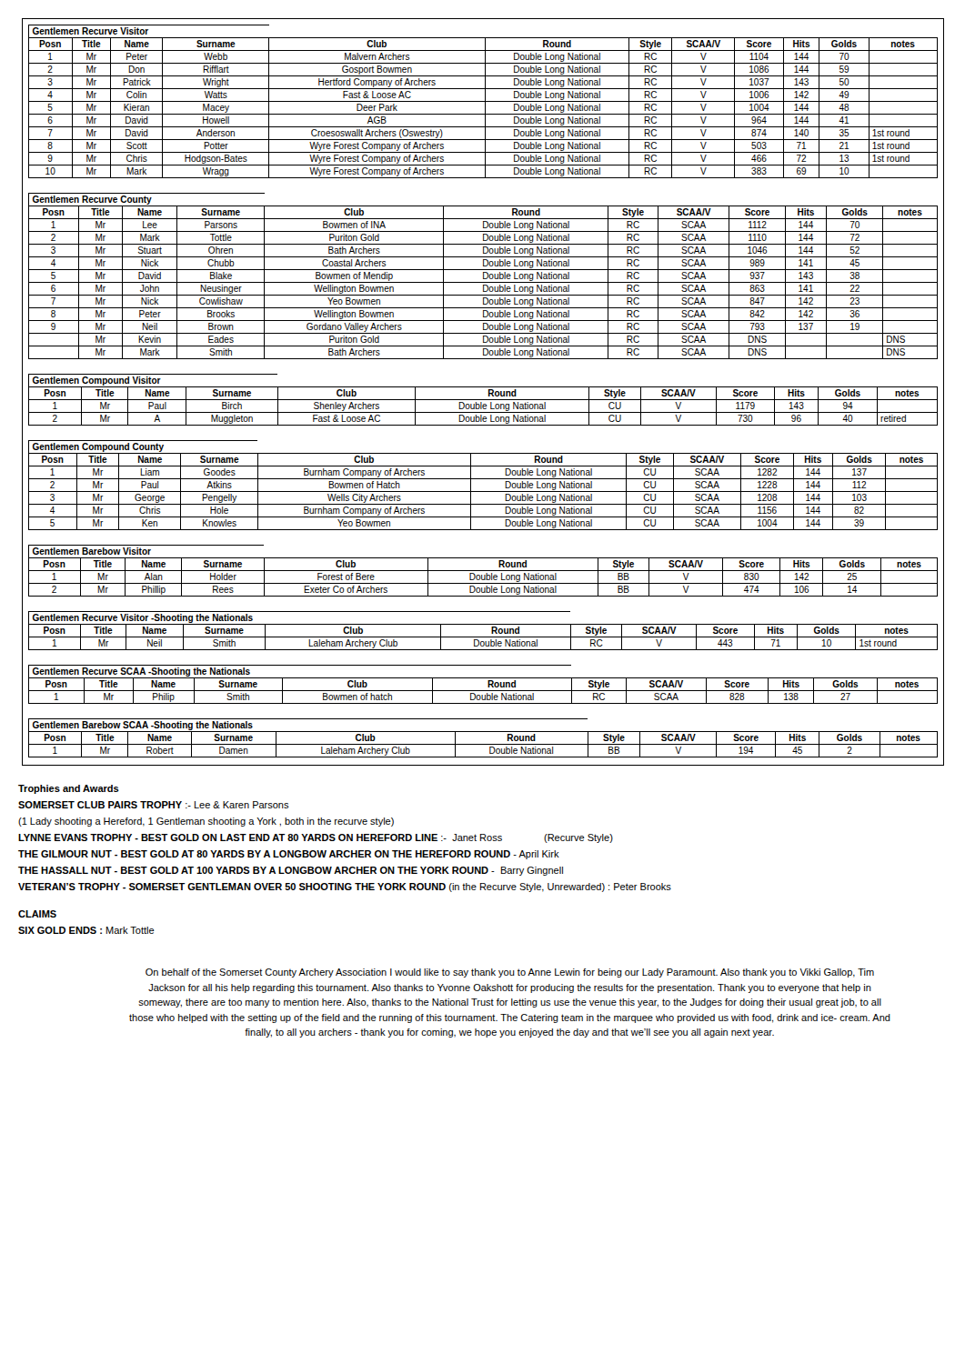| Gentlemen Recurve Visitor | |
| Posn | Title | Name | Surname | Club | Round | Style | SCAA/V | Score | Hits | Golds | notes |
| 1 | Mr | Peter | Webb | Malvern Archers | Double Long National | RC | V | 1104 | 144 | 70 | |
| 2 | Mr | Don | Rifflart | Gosport Bowmen | Double Long National | RC | V | 1086 | 144 | 59 | |
| 3 | Mr | Patrick | Wright | Hertford Company of Archers | Double Long National | RC | V | 1037 | 143 | 50 | |
| 4 | Mr | Colin | Watts | Fast & Loose AC | Double Long National | RC | V | 1006 | 142 | 49 | |
| 5 | Mr | Kieran | Macey | Deer Park | Double Long National | RC | V | 1004 | 144 | 48 | |
| 6 | Mr | David | Howell | AGB | Double Long National | RC | V | 964 | 144 | 41 | |
| 7 | Mr | David | Anderson | Croesoswallt Archers (Oswestry) | Double Long National | RC | V | 874 | 140 | 35 | 1st round |
| 8 | Mr | Scott | Potter | Wyre Forest Company of Archers | Double Long National | RC | V | 503 | 71 | 21 | 1st round |
| 9 | Mr | Chris | Hodgson-Bates | Wyre Forest Company of Archers | Double Long National | RC | V | 466 | 72 | 13 | 1st round |
| 10 | Mr | Mark | Wragg | Wyre Forest Company of Archers | Double Long National | RC | V | 383 | 69 | 10 | |
| Gentlemen Recurve County | |
| Posn | Title | Name | Surname | Club | Round | Style | SCAA/V | Score | Hits | Golds | notes |
| 1 | Mr | Lee | Parsons | Bowmen of INA | Double Long National | RC | SCAA | 1112 | 144 | 70 | |
| 2 | Mr | Mark | Tottle | Puriton Gold | Double Long National | RC | SCAA | 1110 | 144 | 72 | |
| 3 | Mr | Stuart | Ohren | Bath Archers | Double Long National | RC | SCAA | 1046 | 144 | 52 | |
| 4 | Mr | Nick | Chubb | Coastal Archers | Double Long National | RC | SCAA | 989 | 141 | 45 | |
| 5 | Mr | David | Blake | Bowmen of Mendip | Double Long National | RC | SCAA | 937 | 143 | 38 | |
| 6 | Mr | John | Neusinger | Wellington Bowmen | Double Long National | RC | SCAA | 863 | 141 | 22 | |
| 7 | Mr | Nick | Cowlishaw | Yeo Bowmen | Double Long National | RC | SCAA | 847 | 142 | 23 | |
| 8 | Mr | Peter | Brooks | Wellington Bowmen | Double Long National | RC | SCAA | 842 | 142 | 36 | |
| 9 | Mr | Neil | Brown | Gordano Valley Archers | Double Long National | RC | SCAA | 793 | 137 | 19 | |
| | Mr | Kevin | Eades | Puriton Gold | Double Long National | RC | SCAA | DNS | | | DNS |
| | Mr | Mark | Smith | Bath Archers | Double Long National | RC | SCAA | DNS | | | DNS |
| Gentlemen Compound Visitor | |
| Posn | Title | Name | Surname | Club | Round | Style | SCAA/V | Score | Hits | Golds | notes |
| 1 | Mr | Paul | Birch | Shenley Archers | Double Long National | CU | V | 1179 | 143 | 94 | |
| 2 | Mr | A | Muggleton | Fast & Loose AC | Double Long National | CU | V | 730 | 96 | 40 | retired |
| Gentlemen Compound County | |
| Posn | Title | Name | Surname | Club | Round | Style | SCAA/V | Score | Hits | Golds | notes |
| 1 | Mr | Liam | Goodes | Burnham Company of Archers | Double Long National | CU | SCAA | 1282 | 144 | 137 | |
| 2 | Mr | Paul | Atkins | Bowmen of Hatch | Double Long National | CU | SCAA | 1228 | 144 | 112 | |
| 3 | Mr | George | Pengelly | Wells City Archers | Double Long National | CU | SCAA | 1208 | 144 | 103 | |
| 4 | Mr | Chris | Hole | Burnham Company of Archers | Double Long National | CU | SCAA | 1156 | 144 | 82 | |
| 5 | Mr | Ken | Knowles | Yeo Bowmen | Double Long National | CU | SCAA | 1004 | 144 | 39 | |
| Gentlemen Barebow Visitor | |
| Posn | Title | Name | Surname | Club | Round | Style | SCAA/V | Score | Hits | Golds | notes |
| 1 | Mr | Alan | Holder | Forest of Bere | Double Long National | BB | V | 830 | 142 | 25 | |
| 2 | Mr | Phillip | Rees | Exeter Co of Archers | Double Long National | BB | V | 474 | 106 | 14 | |
| Gentlemen Recurve Visitor -Shooting the Nationals | |
| Posn | Title | Name | Surname | Club | Round | Style | SCAA/V | Score | Hits | Golds | notes |
| 1 | Mr | Neil | Smith | Laleham Archery Club | Double National | RC | V | 443 | 71 | 10 | 1st round |
| Gentlemen Recurve SCAA -Shooting the Nationals | |
| Posn | Title | Name | Surname | Club | Round | Style | SCAA/V | Score | Hits | Golds | notes |
| 1 | Mr | Philip | Smith | Bowmen of hatch | Double National | RC | SCAA | 828 | 138 | 27 | |
| Gentlemen Barebow SCAA -Shooting the Nationals | |
| Posn | Title | Name | Surname | Club | Round | Style | SCAA/V | Score | Hits | Golds | notes |
| 1 | Mr | Robert | Damen | Laleham Archery Club | Double National | BB | V | 194 | 45 | 2 | |
Trophies and Awards
SOMERSET CLUB PAIRS TROPHY :- Lee & Karen Parsons
(1 Lady shooting a Hereford, 1 Gentleman shooting a York , both in the recurve style)
LYNNE EVANS TROPHY - BEST GOLD ON LAST END AT 80 YARDS ON HEREFORD LINE :- Janet Ross (Recurve Style)
THE GILMOUR NUT - BEST GOLD AT 80 YARDS BY A LONGBOW ARCHER ON THE HEREFORD ROUND - April Kirk
THE HASSALL NUT - BEST GOLD AT 100 YARDS BY A LONGBOW ARCHER ON THE YORK ROUND - Barry Gingnell
VETERAN’S TROPHY - SOMERSET GENTLEMAN OVER 50 SHOOTING THE YORK ROUND (in the Recurve Style, Unrewarded) : Peter Brooks
CLAIMS
SIX GOLD ENDS : Mark Tottle
On behalf of the Somerset County Archery Association I would like to say thank you to Anne Lewin for being our Lady Paramount. Also thank you to Vikki Gallop, Tim Jackson for all his help regarding this tournament. Also thanks to Yvonne Oakshott for producing the results for the presentation. Thank you to everyone that help in someway, there are too many to mention here. Also, thanks to the National Trust for letting us use the venue this year, to the Judges for doing their usual great job, to all those who helped with the setting up of the field and the running of this tournament. The Catering team in the marquee who provided us with food, drink and ice- cream. And finally, to all you archers - thank you for coming, we hope you enjoyed the day and that we’ll see you all again next year.